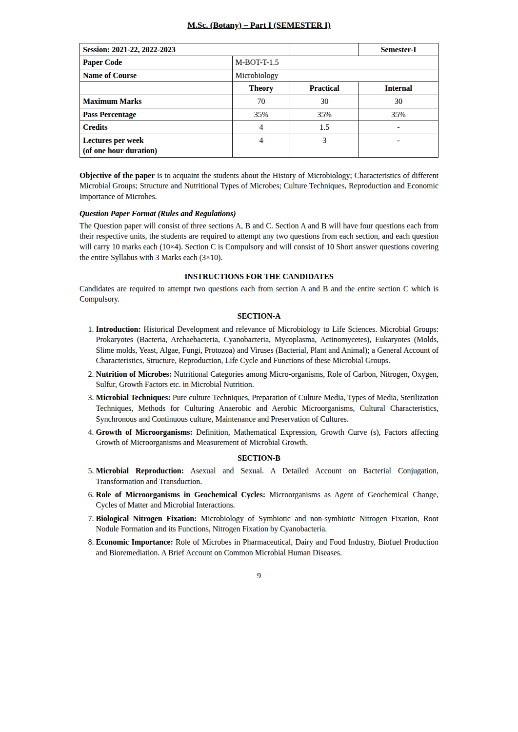M.Sc. (Botany) – Part I (SEMESTER I)
| Session: 2021-22, 2022-2023 | | Semester-I |
| --- | --- | --- |
| Paper Code | M-BOT-T-1.5 |
| Name of Course | Microbiology |
| | Theory | Practical | Internal |
| Maximum Marks | 70 | 30 | 30 |
| Pass Percentage | 35% | 35% | 35% |
| Credits | 4 | 1.5 | - |
| Lectures per week (of one hour duration) | 4 | 3 | - |
Objective of the paper is to acquaint the students about the History of Microbiology; Characteristics of different Microbial Groups; Structure and Nutritional Types of Microbes; Culture Techniques, Reproduction and Economic Importance of Microbes.
Question Paper Format (Rules and Regulations)
The Question paper will consist of three sections A, B and C. Section A and B will have four questions each from their respective units, the students are required to attempt any two questions from each section, and each question will carry 10 marks each (10×4). Section C is Compulsory and will consist of 10 Short answer questions covering the entire Syllabus with 3 Marks each (3×10).
INSTRUCTIONS FOR THE CANDIDATES
Candidates are required to attempt two questions each from section A and B and the entire section C which is Compulsory.
SECTION-A
Introduction: Historical Development and relevance of Microbiology to Life Sciences. Microbial Groups: Prokaryotes (Bacteria, Archaebacteria, Cyanobacteria, Mycoplasma, Actinomycetes), Eukaryotes (Molds, Slime molds, Yeast, Algae, Fungi, Protozoa) and Viruses (Bacterial, Plant and Animal); a General Account of Characteristics, Structure, Reproduction, Life Cycle and Functions of these Microbial Groups.
Nutrition of Microbes: Nutritional Categories among Micro-organisms, Role of Carbon, Nitrogen, Oxygen, Sulfur, Growth Factors etc. in Microbial Nutrition.
Microbial Techniques: Pure culture Techniques, Preparation of Culture Media, Types of Media, Sterilization Techniques, Methods for Culturing Anaerobic and Aerobic Microorganisms, Cultural Characteristics, Synchronous and Continuous culture, Maintenance and Preservation of Cultures.
Growth of Microorganisms: Definition, Mathematical Expression, Growth Curve (s), Factors affecting Growth of Microorganisms and Measurement of Microbial Growth.
SECTION-B
Microbial Reproduction: Asexual and Sexual. A Detailed Account on Bacterial Conjugation, Transformation and Transduction.
Role of Microorganisms in Geochemical Cycles: Microorganisms as Agent of Geochemical Change, Cycles of Matter and Microbial Interactions.
Biological Nitrogen Fixation: Microbiology of Symbiotic and non-symbiotic Nitrogen Fixation, Root Nodule Formation and its Functions, Nitrogen Fixation by Cyanobacteria.
Economic Importance: Role of Microbes in Pharmaceutical, Dairy and Food Industry, Biofuel Production and Bioremediation. A Brief Account on Common Microbial Human Diseases.
9